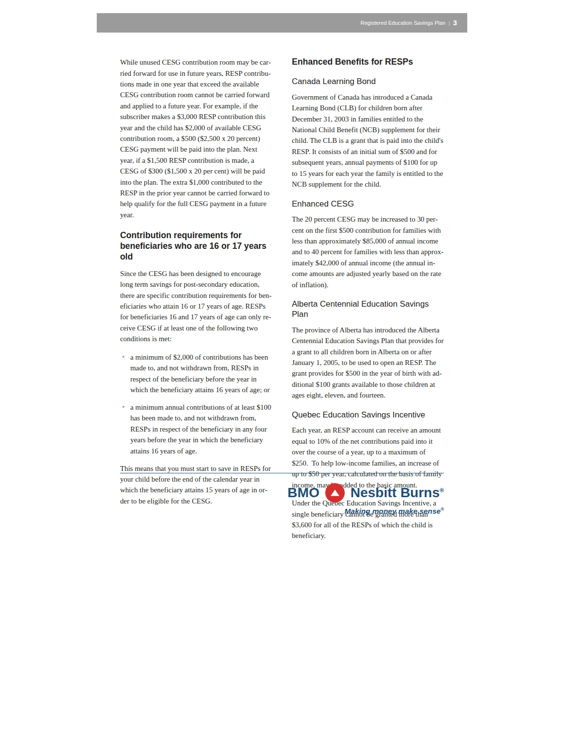Registered Education Savings Plan | 3
While unused CESG contribution room may be carried forward for use in future years, RESP contributions made in one year that exceed the available CESG contribution room cannot be carried forward and applied to a future year. For example, if the subscriber makes a $3,000 RESP contribution this year and the child has $2,000 of available CESG contribution room, a $500 ($2,500 x 20 percent) CESG payment will be paid into the plan. Next year, if a $1,500 RESP contribution is made, a CESG of $300 ($1,500 x 20 per cent) will be paid into the plan. The extra $1,000 contributed to the RESP in the prior year cannot be carried forward to help qualify for the full CESG payment in a future year.
Contribution requirements for beneficiaries who are 16 or 17 years old
Since the CESG has been designed to encourage long term savings for post-secondary education, there are specific contribution requirements for beneficiaries who attain 16 or 17 years of age. RESPs for beneficiaries 16 and 17 years of age can only receive CESG if at least one of the following two conditions is met:
a minimum of $2,000 of contributions has been made to, and not withdrawn from, RESPs in respect of the beneficiary before the year in which the beneficiary attains 16 years of age; or
a minimum annual contributions of at least $100 has been made to, and not withdrawn from, RESPs in respect of the beneficiary in any four years before the year in which the beneficiary attains 16 years of age.
This means that you must start to save in RESPs for your child before the end of the calendar year in which the beneficiary attains 15 years of age in order to be eligible for the CESG.
Enhanced Benefits for RESPs
Canada Learning Bond
Government of Canada has introduced a Canada Learning Bond (CLB) for children born after December 31, 2003 in families entitled to the National Child Benefit (NCB) supplement for their child. The CLB is a grant that is paid into the child's RESP. It consists of an initial sum of $500 and for subsequent years, annual payments of $100 for up to 15 years for each year the family is entitled to the NCB supplement for the child.
Enhanced CESG
The 20 percent CESG may be increased to 30 percent on the first $500 contribution for families with less than approximately $85,000 of annual income and to 40 percent for families with less than approximately $42,000 of annual income (the annual income amounts are adjusted yearly based on the rate of inflation).
Alberta Centennial Education Savings Plan
The province of Alberta has introduced the Alberta Centennial Education Savings Plan that provides for a grant to all children born in Alberta on or after January 1, 2005, to be used to open an RESP. The grant provides for $500 in the year of birth with additional $100 grants available to those children at ages eight, eleven, and fourteen.
Quebec Education Savings Incentive
Each year, an RESP account can receive an amount equal to 10% of the net contributions paid into it over the course of a year, up to a maximum of $250. To help low-income families, an increase of up to $50 per year, calculated on the basis of family income, may be added to the basic amount.
Under the Quebec Education Savings Incentive, a single beneficiary cannot be granted more than $3,600 for all of the RESPs of which the child is beneficiary.
BMO Nesbitt Burns®
Making money make sense®